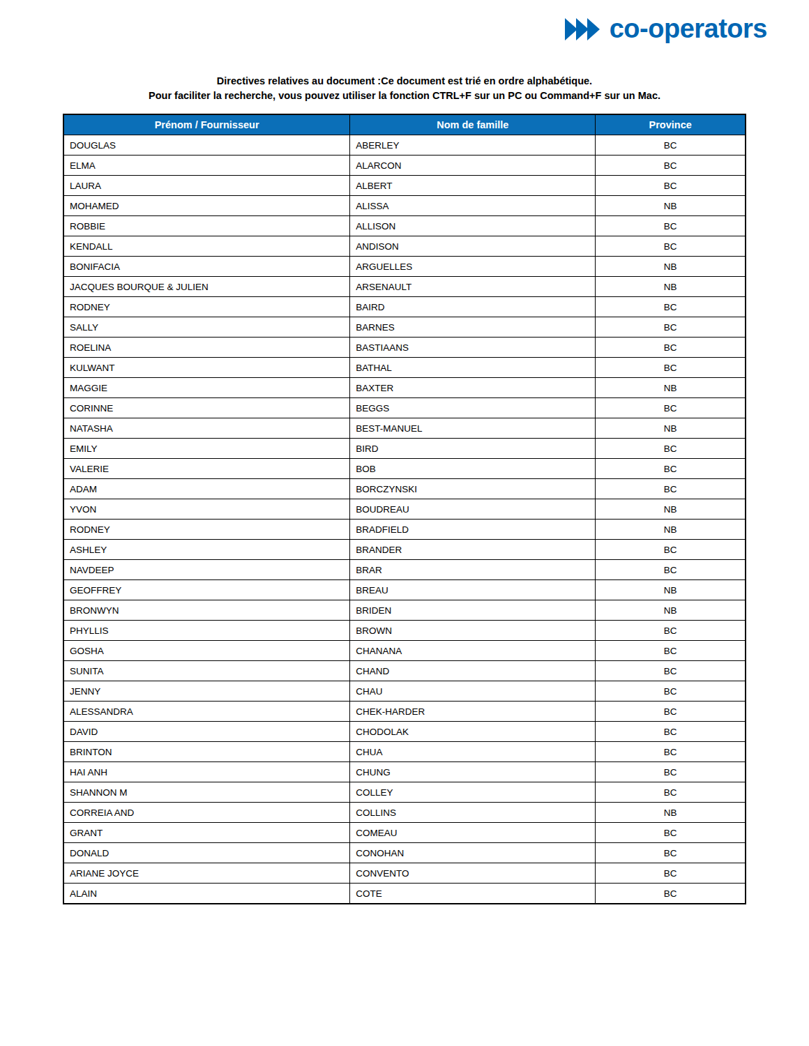co-operators
Directives relatives au document :Ce document est trié en ordre alphabétique.
Pour faciliter la recherche, vous pouvez utiliser la fonction CTRL+F sur un PC ou Command+F sur un Mac.
| Prénom / Fournisseur | Nom de famille | Province |
| --- | --- | --- |
| DOUGLAS | ABERLEY | BC |
| ELMA | ALARCON | BC |
| LAURA | ALBERT | BC |
| MOHAMED | ALISSA | NB |
| ROBBIE | ALLISON | BC |
| KENDALL | ANDISON | BC |
| BONIFACIA | ARGUELLES | NB |
| JACQUES BOURQUE & JULIEN | ARSENAULT | NB |
| RODNEY | BAIRD | BC |
| SALLY | BARNES | BC |
| ROELINA | BASTIAANS | BC |
| KULWANT | BATHAL | BC |
| MAGGIE | BAXTER | NB |
| CORINNE | BEGGS | BC |
| NATASHA | BEST-MANUEL | NB |
| EMILY | BIRD | BC |
| VALERIE | BOB | BC |
| ADAM | BORCZYNSKI | BC |
| YVON | BOUDREAU | NB |
| RODNEY | BRADFIELD | NB |
| ASHLEY | BRANDER | BC |
| NAVDEEP | BRAR | BC |
| GEOFFREY | BREAU | NB |
| BRONWYN | BRIDEN | NB |
| PHYLLIS | BROWN | BC |
| GOSHA | CHANANA | BC |
| SUNITA | CHAND | BC |
| JENNY | CHAU | BC |
| ALESSANDRA | CHEK-HARDER | BC |
| DAVID | CHODOLAK | BC |
| BRINTON | CHUA | BC |
| HAI ANH | CHUNG | BC |
| SHANNON M | COLLEY | BC |
| CORREIA AND | COLLINS | NB |
| GRANT | COMEAU | BC |
| DONALD | CONOHAN | BC |
| ARIANE JOYCE | CONVENTO | BC |
| ALAIN | COTE | BC |